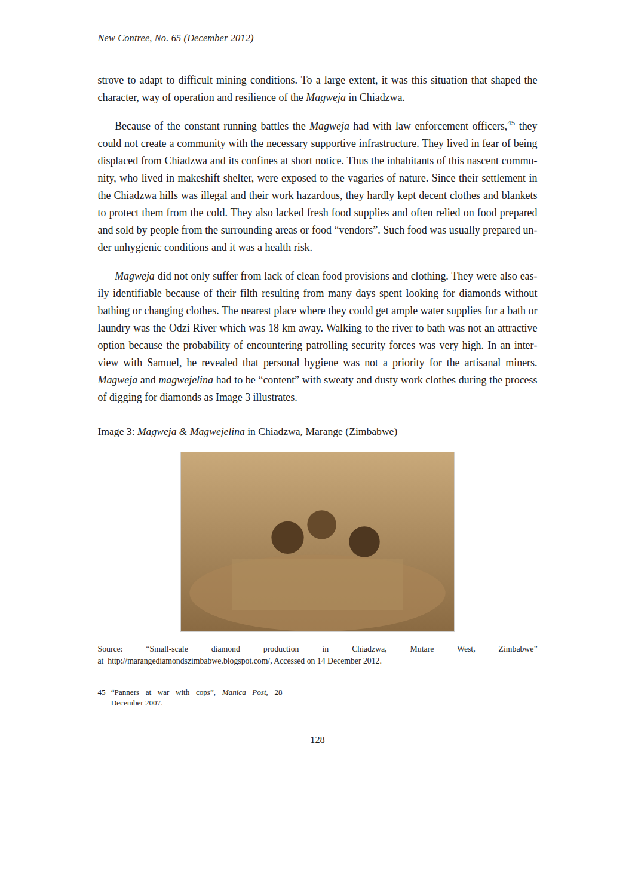New Contree, No. 65 (December 2012)
strove to adapt to difficult mining conditions. To a large extent, it was this situation that shaped the character, way of operation and resilience of the Magweja in Chiadzwa.
Because of the constant running battles the Magweja had with law enforcement officers,45 they could not create a community with the necessary supportive infrastructure. They lived in fear of being displaced from Chiadzwa and its confines at short notice. Thus the inhabitants of this nascent community, who lived in makeshift shelter, were exposed to the vagaries of nature. Since their settlement in the Chiadzwa hills was illegal and their work hazardous, they hardly kept decent clothes and blankets to protect them from the cold. They also lacked fresh food supplies and often relied on food prepared and sold by people from the surrounding areas or food “vendors”. Such food was usually prepared under unhygienic conditions and it was a health risk.
Magweja did not only suffer from lack of clean food provisions and clothing. They were also easily identifiable because of their filth resulting from many days spent looking for diamonds without bathing or changing clothes. The nearest place where they could get ample water supplies for a bath or laundry was the Odzi River which was 18 km away. Walking to the river to bath was not an attractive option because the probability of encountering patrolling security forces was very high. In an interview with Samuel, he revealed that personal hygiene was not a priority for the artisanal miners. Magweja and magwejelina had to be “content” with sweaty and dusty work clothes during the process of digging for diamonds as Image 3 illustrates.
Image 3: Magweja & Magwejelina in Chiadzwa, Marange (Zimbabwe)
Source: “Small-scale diamond production in Chiadzwa, Mutare West, Zimbabwe” at http://marangediamondszimbabwe.blogspot.com/, Accessed on 14 December 2012.
45“Panners at war with cops”, Manica Post, 28 December 2007.
128